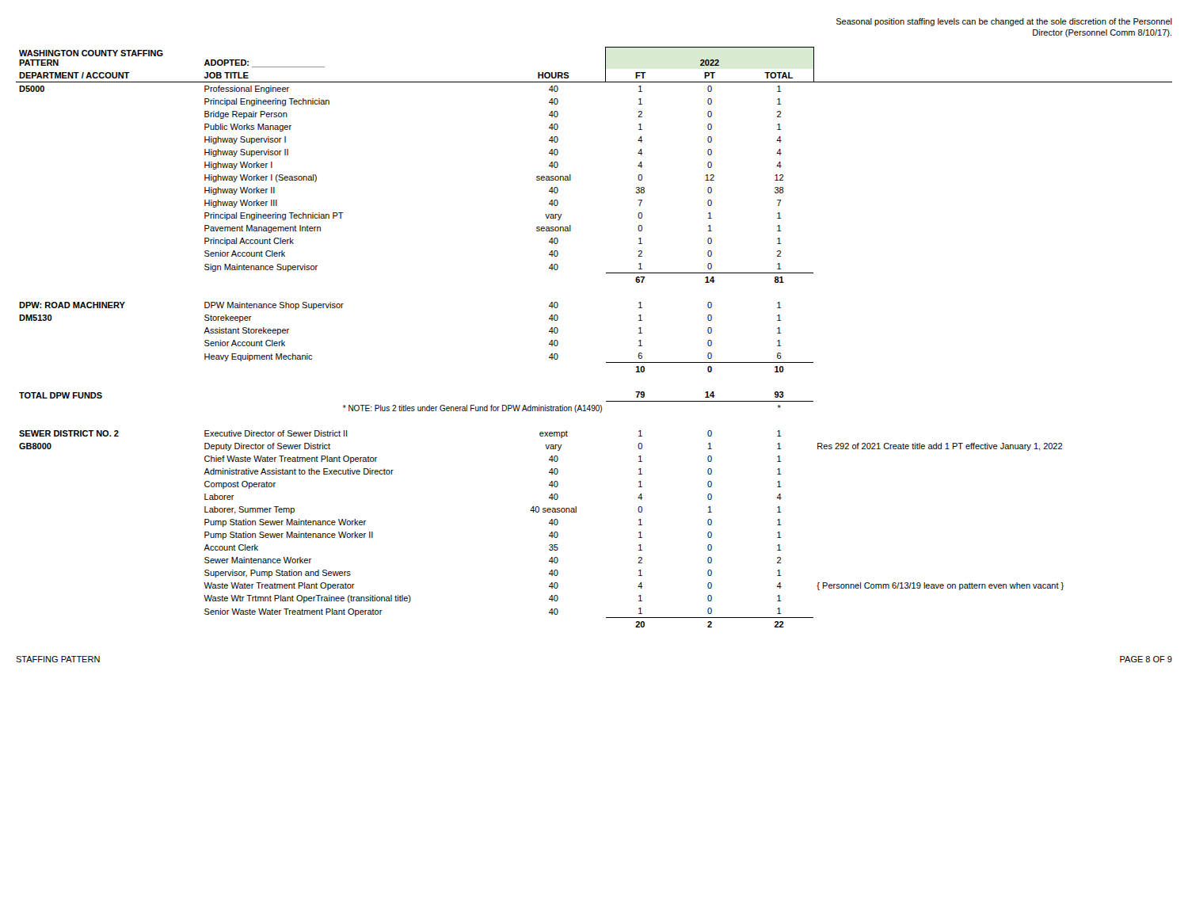Seasonal position staffing levels can be changed at the sole discretion of the Personnel
Director (Personnel Comm 8/10/17).
| WASHINGTON COUNTY STAFFING PATTERN | ADOPTED: _______________ | | 2022 | |
| --- | --- | --- | --- | --- |
| DEPARTMENT / ACCOUNT | JOB TITLE | HOURS | FT | PT | TOTAL | |
| D5000 | Professional Engineer | 40 | 1 | 0 | 1 | |
| | Principal Engineering Technician | 40 | 1 | 0 | 1 | |
| | Bridge Repair Person | 40 | 2 | 0 | 2 | |
| | Public Works Manager | 40 | 1 | 0 | 1 | |
| | Highway Supervisor I | 40 | 4 | 0 | 4 | |
| | Highway Supervisor II | 40 | 4 | 0 | 4 | |
| | Highway Worker I | 40 | 4 | 0 | 4 | |
| | Highway Worker I (Seasonal) | seasonal | 0 | 12 | 12 | |
| | Highway Worker II | 40 | 38 | 0 | 38 | |
| | Highway Worker III | 40 | 7 | 0 | 7 | |
| | Principal Engineering Technician PT | vary | 0 | 1 | 1 | |
| | Pavement Management Intern | seasonal | 0 | 1 | 1 | |
| | Principal Account Clerk | 40 | 1 | 0 | 1 | |
| | Senior Account Clerk | 40 | 2 | 0 | 2 | |
| | Sign Maintenance Supervisor | 40 | 1 | 0 | 1 | |
| | | | 67 | 14 | 81 | |
| DPW: ROAD MACHINERY | DPW Maintenance Shop Supervisor | 40 | 1 | 0 | 1 | |
| DM5130 | Storekeeper | 40 | 1 | 0 | 1 | |
| | Assistant Storekeeper | 40 | 1 | 0 | 1 | |
| | Senior Account Clerk | 40 | 1 | 0 | 1 | |
| | Heavy Equipment Mechanic | 40 | 6 | 0 | 6 | |
| | | | 10 | 0 | 10 | |
| TOTAL DPW FUNDS | | | 79 | 14 | 93 | |
| | * NOTE: Plus 2 titles under General Fund for DPW Administration (A1490) | * | |
| SEWER DISTRICT NO. 2 | Executive Director of Sewer District II | exempt | 1 | 0 | 1 | |
| GB8000 | Deputy Director of Sewer District | vary | 0 | 1 | 1 | Res 292 of 2021 Create title add 1 PT effective January 1, 2022 |
| | Chief Waste Water Treatment Plant Operator | 40 | 1 | 0 | 1 | |
| | Administrative Assistant to the Executive Director | 40 | 1 | 0 | 1 | |
| | Compost Operator | 40 | 1 | 0 | 1 | |
| | Laborer | 40 | 4 | 0 | 4 | |
| | Laborer, Summer Temp | 40 seasonal | 0 | 1 | 1 | |
| | Pump Station Sewer Maintenance Worker | 40 | 1 | 0 | 1 | |
| | Pump Station Sewer Maintenance Worker II | 40 | 1 | 0 | 1 | |
| | Account Clerk | 35 | 1 | 0 | 1 | |
| | Sewer Maintenance Worker | 40 | 2 | 0 | 2 | |
| | Supervisor, Pump Station and Sewers | 40 | 1 | 0 | 1 | |
| | Waste Water Treatment Plant Operator | 40 | 4 | 0 | 4 | { Personnel Comm 6/13/19 leave on pattern even when vacant } |
| | Waste Wtr Trtmnt Plant OperTrainee (transitional title) | 40 | 1 | 0 | 1 | |
| | Senior Waste Water Treatment Plant Operator | 40 | 1 | 0 | 1 | |
| | | | 20 | 2 | 22 | |
STAFFING PATTERN PAGE 8 OF 9